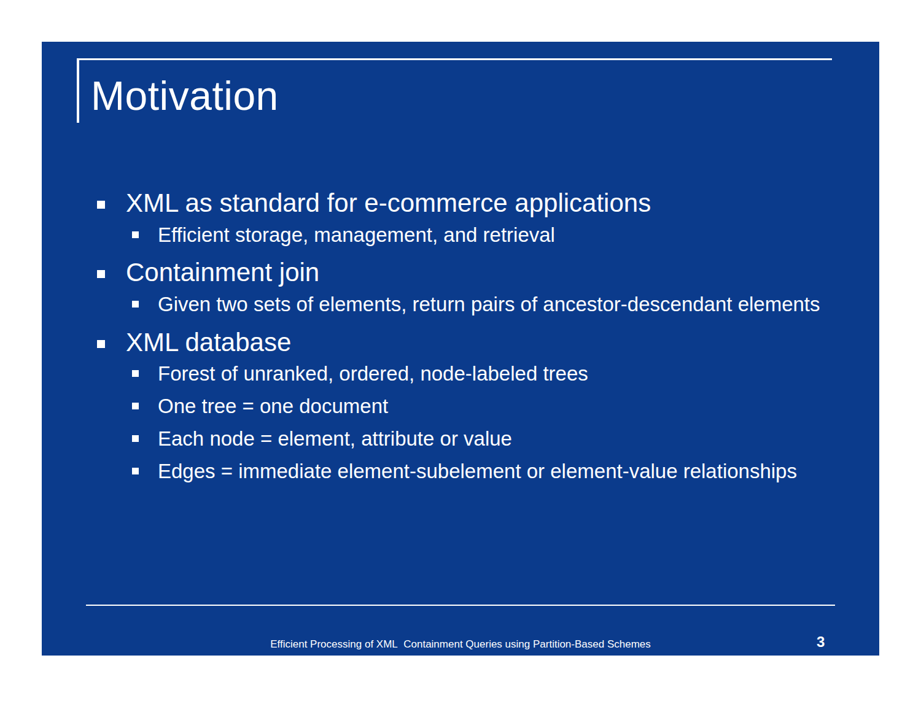Motivation
XML as standard for e-commerce applications
Efficient storage, management, and retrieval
Containment join
Given two sets of elements, return pairs of ancestor-descendant elements
XML database
Forest of unranked, ordered, node-labeled trees
One tree = one document
Each node = element, attribute or value
Edges = immediate element-subelement or element-value relationships
Efficient Processing of XML Containment Queries using Partition-Based Schemes
3